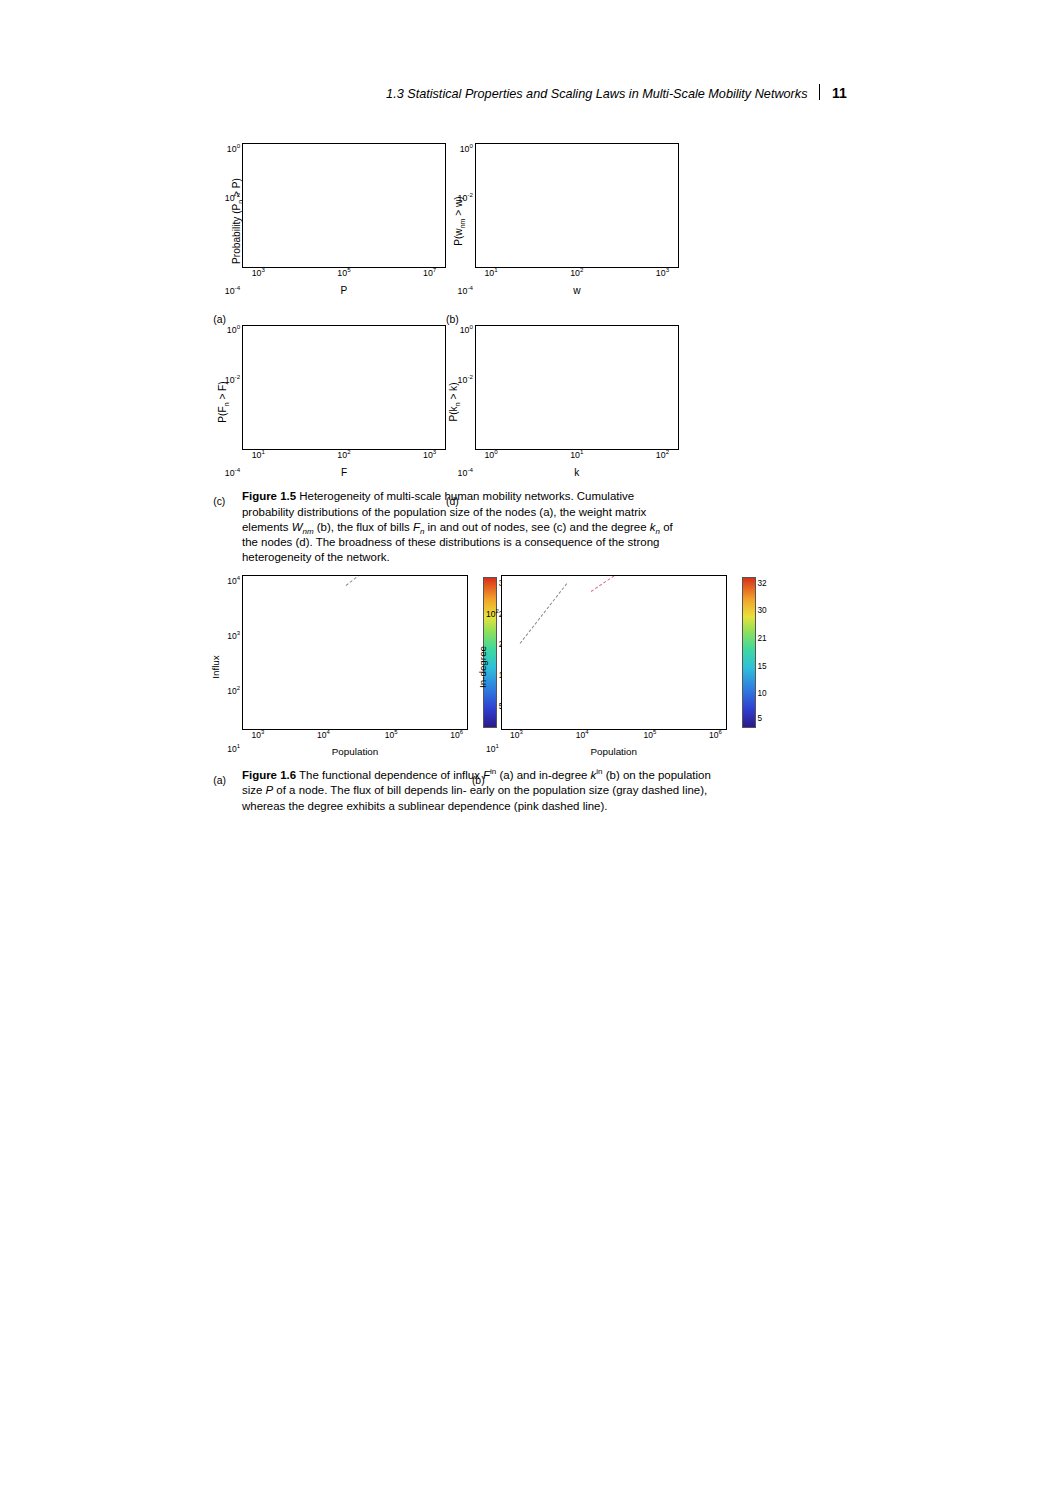1.3 Statistical Properties and Scaling Laws in Multi-Scale Mobility Networks 11
Probability (Pn > P)
100 10-2 10-4
103 105 107
P
(a)
P(wnm > w)
100 10-2 10-4
101 102 103
w
(b)
P(Fn > F)
100 10-2 10-4
101 102 103
F
(c)
P(kn > k)
100 10-2 10-4
100 101 102
k
(d)
Figure 1.5 Heterogeneity of multi-scale human mobility networks. Cumulative probability distributions of the population size of the nodes (a), the weight matrix elements Wnm (b), the flux of bills Fn in and out of nodes, see (c) and the degree kn of the nodes (d). The broadness of these distributions is a consequence of the strong heterogeneity of the network.
Influx
104 103 102 101
30 25 20 15 5
103 104 105 106
Population
(a)
In-degree
102 101
32 30 21 15 10 5
103 104 105 106
Population
(b)
Figure 1.6 The functional dependence of influx Fin (a) and in-degree kin (b) on the population size P of a node. The flux of bill depends lin- early on the population size (gray dashed line), whereas the degree exhibits a sublinear dependence (pink dashed line).